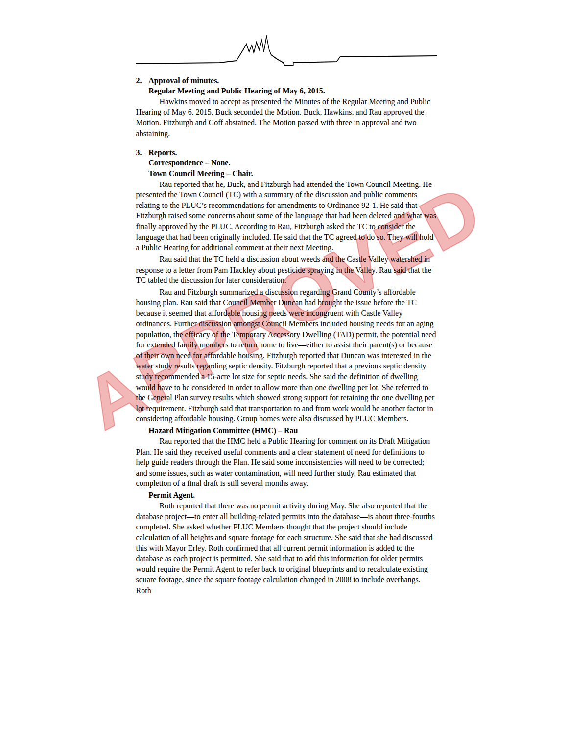APPROVED
2. Approval of minutes. Regular Meeting and Public Hearing of May 6, 2015.
Hawkins moved to accept as presented the Minutes of the Regular Meeting and Public Hearing of May 6, 2015. Buck seconded the Motion. Buck, Hawkins, and Rau approved the Motion. Fitzburgh and Goff abstained. The Motion passed with three in approval and two abstaining.
3. Reports. Correspondence – None. Town Council Meeting – Chair.
Rau reported that he, Buck, and Fitzburgh had attended the Town Council Meeting. He presented the Town Council (TC) with a summary of the discussion and public comments relating to the PLUC’s recommendations for amendments to Ordinance 92-1. He said that Fitzburgh raised some concerns about some of the language that had been deleted and what was finally approved by the PLUC. According to Rau, Fitzburgh asked the TC to consider the language that had been originally included. He said that the TC agreed to do so. They will hold a Public Hearing for additional comment at their next Meeting.
Rau said that the TC held a discussion about weeds and the Castle Valley watershed in response to a letter from Pam Hackley about pesticide spraying in the Valley. Rau said that the TC tabled the discussion for later consideration.
Rau and Fitzburgh summarized a discussion regarding Grand County’s affordable housing plan. Rau said that Council Member Duncan had brought the issue before the TC because it seemed that affordable housing needs were incongruent with Castle Valley ordinances. Further discussion amongst Council Members included housing needs for an aging population, the efficacy of the Temporary Accessory Dwelling (TAD) permit, the potential need for extended family members to return home to live—either to assist their parent(s) or because of their own need for affordable housing. Fitzburgh reported that Duncan was interested in the water study results regarding septic density. Fitzburgh reported that a previous septic density study recommended a 15-acre lot size for septic needs. She said the definition of dwelling would have to be considered in order to allow more than one dwelling per lot. She referred to the General Plan survey results which showed strong support for retaining the one dwelling per lot requirement. Fitzburgh said that transportation to and from work would be another factor in considering affordable housing. Group homes were also discussed by PLUC Members.
Hazard Mitigation Committee (HMC) – Rau
Rau reported that the HMC held a Public Hearing for comment on its Draft Mitigation Plan. He said they received useful comments and a clear statement of need for definitions to help guide readers through the Plan. He said some inconsistencies will need to be corrected; and some issues, such as water contamination, will need further study. Rau estimated that completion of a final draft is still several months away.
Permit Agent.
Roth reported that there was no permit activity during May. She also reported that the database project—to enter all building-related permits into the database—is about three-fourths completed. She asked whether PLUC Members thought that the project should include calculation of all heights and square footage for each structure. She said that she had discussed this with Mayor Erley. Roth confirmed that all current permit information is added to the database as each project is permitted. She said that to add this information for older permits would require the Permit Agent to refer back to original blueprints and to recalculate existing square footage, since the square footage calculation changed in 2008 to include overhangs. Roth